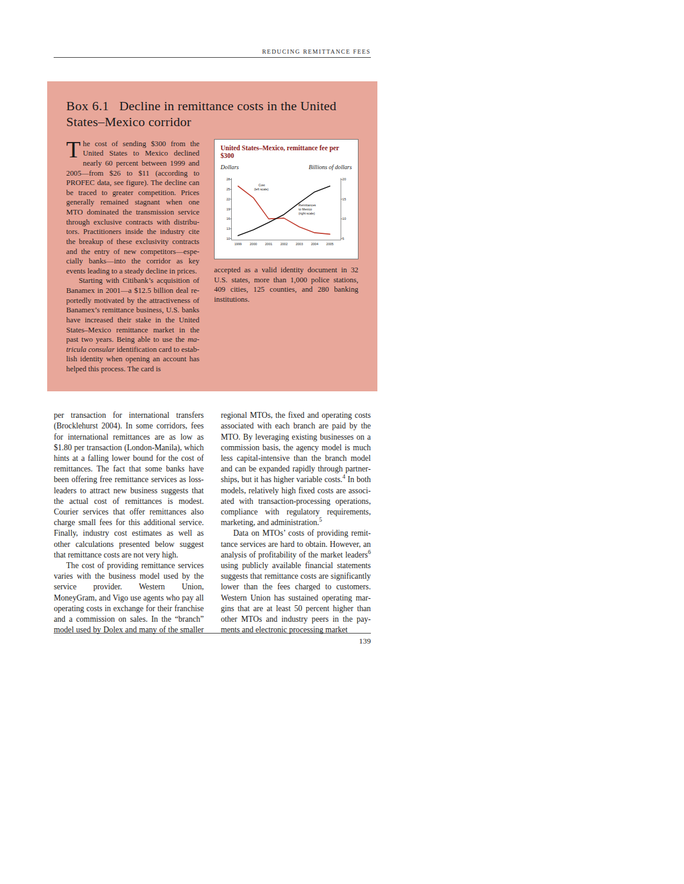Reducing Remittance Fees
Box 6.1 Decline in remittance costs in the United States–Mexico corridor
The cost of sending $300 from the United States to Mexico declined nearly 60 percent between 1999 and 2005—from $26 to $11 (according to PROFEC data, see figure). The decline can be traced to greater competition. Prices generally remained stagnant when one MTO dominated the transmission service through exclusive contracts with distributors. Practitioners inside the industry cite the breakup of these exclusivity contracts and the entry of new competitors—especially banks—into the corridor as key events leading to a steady decline in prices.
Starting with Citibank’s acquisition of Banamex in 2001—a $12.5 billion deal reportedly motivated by the attractiveness of Banamex’s remittance business, U.S. banks have increased their stake in the United States–Mexico remittance market in the past two years. Being able to use the matricula consular identification card to establish identity when opening an account has helped this process. The card is
United States–Mexico, remittance fee per $300
Dollars Billions of dollars
28 25 22 19 16 13 10 20 15 10 5 1999 2000 2001 2002 2003 2004 2005 Cost (left scale) Remittances to Mexico (right scale)
accepted as a valid identity document in 32 U.S. states, more than 1,000 police stations, 409 cities, 125 counties, and 280 banking institutions.
per transaction for international transfers (Brocklehurst 2004). In some corridors, fees for international remittances are as low as $1.80 per transaction (London-Manila), which hints at a falling lower bound for the cost of remittances. The fact that some banks have been offering free remittance services as loss-leaders to attract new business suggests that the actual cost of remittances is modest. Courier services that offer remittances also charge small fees for this additional service. Finally, industry cost estimates as well as other calculations presented below suggest that remittance costs are not very high.
The cost of providing remittance services varies with the business model used by the service provider. Western Union, MoneyGram, and Vigo use agents who pay all operating costs in exchange for their franchise and a commission on sales. In the “branch” model used by Dolex and many of the smaller regional MTOs, the fixed and operating costs associated with each branch are paid by the MTO. By leveraging existing businesses on a commission basis, the agency model is much less capital-intensive than the branch model and can be expanded rapidly through partnerships, but it has higher variable costs.4 In both models, relatively high fixed costs are associated with transaction-processing operations, compliance with regulatory requirements, marketing, and administration.5
Data on MTOs’ costs of providing remittance services are hard to obtain. However, an analysis of profitability of the market leaders6 using publicly available financial statements suggests that remittance costs are significantly lower than the fees charged to customers. Western Union has sustained operating margins that are at least 50 percent higher than other MTOs and industry peers in the payments and electronic processing market
139